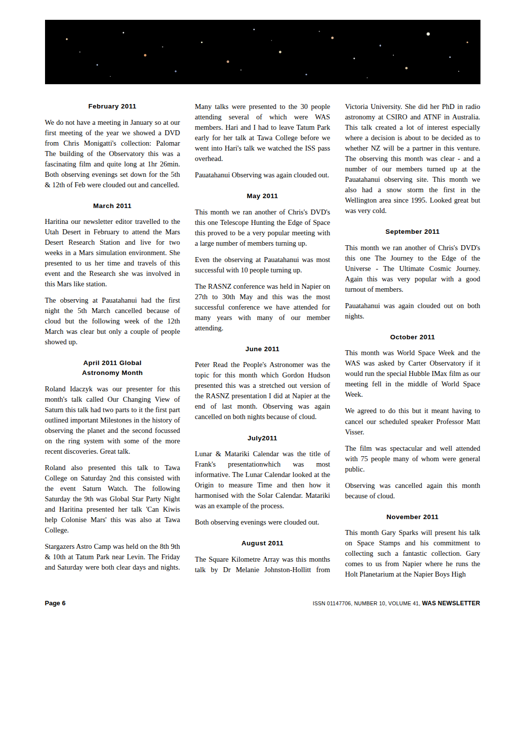February 2011
We do not have a meeting in January so at our first meeting of the year we showed a DVD from Chris Monigatti's collection: Palomar The building of the Observatory this was a fascinating film and quite long at 1hr 26min. Both observing evenings set down for the 5th & 12th of Feb were clouded out and cancelled.
March 2011
Haritina our newsletter editor travelled to the Utah Desert in February to attend the Mars Desert Research Station and live for two weeks in a Mars simulation environment. She presented to us her time and travels of this event and the Research she was involved in this Mars like station.
The observing at Pauatahanui had the first night the 5th March cancelled because of cloud but the following week of the 12th March was clear but only a couple of people showed up.
April 2011 Global
Astronomy Month
Roland Idaczyk was our presenter for this month's talk called Our Changing View of Saturn this talk had two parts to it the first part outlined important Milestones in the history of observing the planet and the second focussed on the ring system with some of the more recent discoveries. Great talk.
Roland also presented this talk to Tawa College on Saturday 2nd this consisted with the event Saturn Watch. The following Saturday the 9th was Global Star Party Night and Haritina presented her talk 'Can Kiwis help Colonise Mars' this was also at Tawa College.
Stargazers Astro Camp was held on the 8th 9th & 10th at Tatum Park near Levin. The Friday and Saturday were both clear days and nights. Many talks were presented to the 30 people attending several of which were WAS members. Hari and I had to leave Tatum Park early for her talk at Tawa College before we went into Hari's talk we watched the ISS pass overhead.
Pauatahanui Observing was again clouded out.
May 2011
This month we ran another of Chris's DVD's this one Telescope Hunting the Edge of Space this proved to be a very popular meeting with a large number of members turning up.
Even the observing at Pauatahanui was most successful with 10 people turning up.
The RASNZ conference was held in Napier on 27th to 30th May and this was the most successful conference we have attended for many years with many of our member attending.
June 2011
Peter Read the People's Astronomer was the topic for this month which Gordon Hudson presented this was a stretched out version of the RASNZ presentation I did at Napier at the end of last month. Observing was again cancelled on both nights because of cloud.
July2011
Lunar & Matariki Calendar was the title of Frank's presentationwhich was most informative. The Lunar Calendar looked at the Origin to measure Time and then how it harmonised with the Solar Calendar. Matariki was an example of the process.
Both observing evenings were clouded out.
August 2011
The Square Kilometre Array was this months talk by Dr Melanie Johnston-Hollitt from Victoria University. She did her PhD in radio astronomy at CSIRO and ATNF in Australia. This talk created a lot of interest especially where a decision is about to be decided as to whether NZ will be a partner in this venture. The observing this month was clear - and a number of our members turned up at the Pauatahanui observing site. This month we also had a snow storm the first in the Wellington area since 1995. Looked great but was very cold.
September 2011
This month we ran another of Chris's DVD's this one The Journey to the Edge of the Universe - The Ultimate Cosmic Journey. Again this was very popular with a good turnout of members.
Pauatahanui was again clouded out on both nights.
October 2011
This month was World Space Week and the WAS was asked by Carter Observatory if it would run the special Hubble IMax film as our meeting fell in the middle of World Space Week.
We agreed to do this but it meant having to cancel our scheduled speaker Professor Matt Visser.
The film was spectacular and well attended with 75 people many of whom were general public.
Observing was cancelled again this month because of cloud.
November 2011
This month Gary Sparks will present his talk on Space Stamps and his commitment to collecting such a fantastic collection. Gary comes to us from Napier where he runs the Holt Planetarium at the Napier Boys High
Page 6 ISSN 01147706, NUMBER 10, VOLUME 41, WAS NEWSLETTER